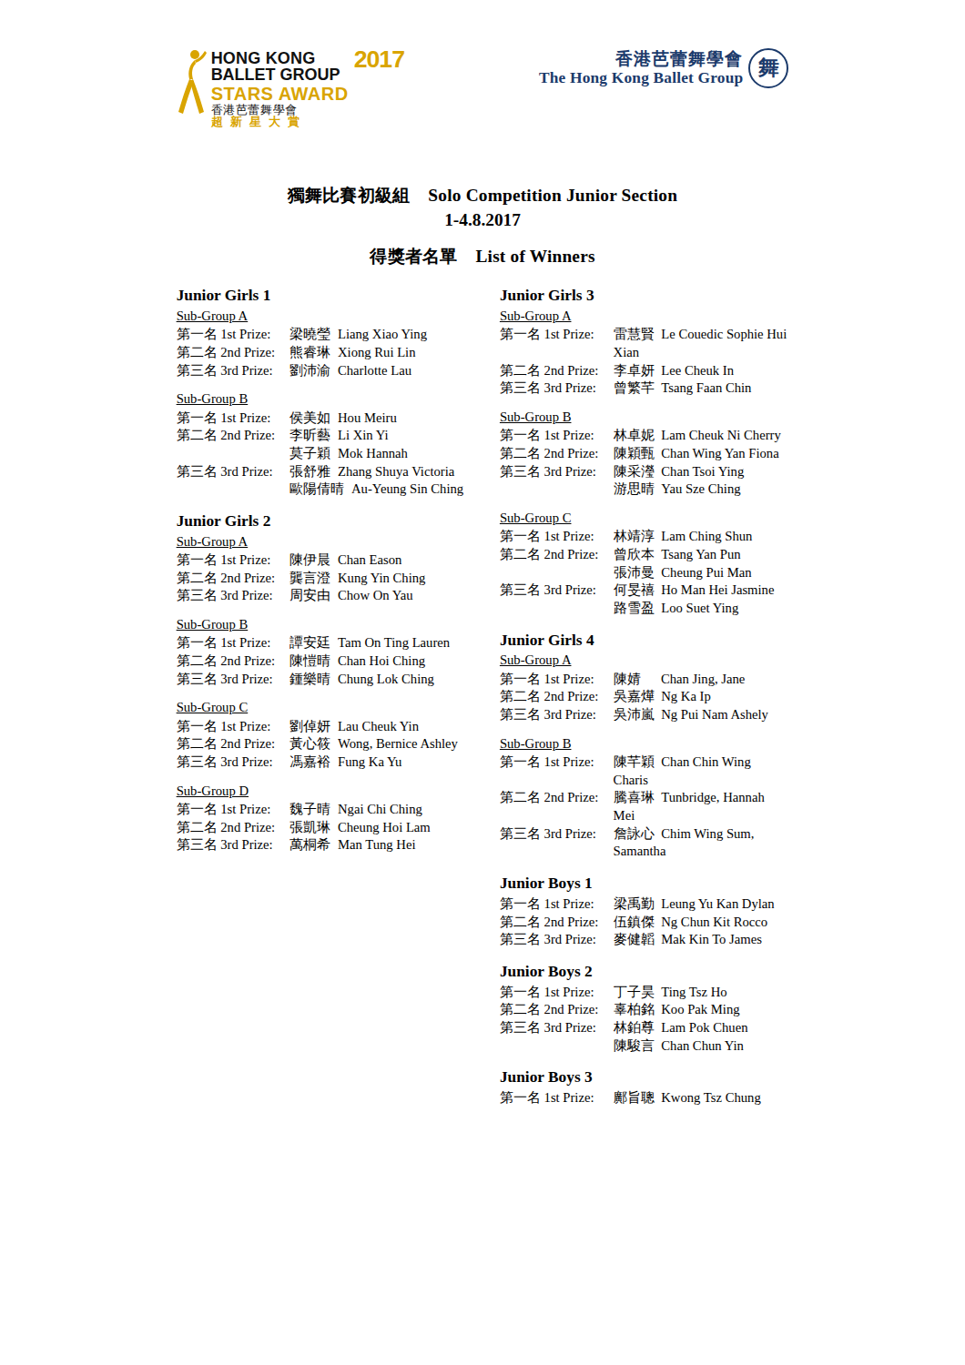HONG KONG
BALLET GROUP
STARS AWARD
香港芭蕾舞學會
超 新 星 大 賞
2017
香港芭蕾舞學會
The Hong Kong Ballet Group
舞
獨舞比賽初級組 Solo Competition Junior Section
1-4.8.2017
得獎者名單 List of Winners
Junior Girls 1
Sub-Group A
| 第一名 1st Prize: | 梁曉瑩 Liang Xiao Ying |
| 第二名 2nd Prize: | 熊睿琳 Xiong Rui Lin |
| 第三名 3rd Prize: | 劉沛渝 Charlotte Lau |
Sub-Group B
| 第一名 1st Prize: | 侯美如 Hou Meiru |
| 第二名 2nd Prize: | 李昕藝 Li Xin Yi 莫子穎 Mok Hannah |
| 第三名 3rd Prize: | 張舒雅 Zhang Shuya Victoria 歐陽倩晴 Au-Yeung Sin Ching |
Junior Girls 2
Sub-Group A
| 第一名 1st Prize: | 陳伊晨 Chan Eason |
| 第二名 2nd Prize: | 龔言澄 Kung Yin Ching |
| 第三名 3rd Prize: | 周安由 Chow On Yau |
Sub-Group B
| 第一名 1st Prize: | 譚安廷 Tam On Ting Lauren |
| 第二名 2nd Prize: | 陳愷晴 Chan Hoi Ching |
| 第三名 3rd Prize: | 鍾樂晴 Chung Lok Ching |
Sub-Group C
| 第一名 1st Prize: | 劉倬妍 Lau Cheuk Yin |
| 第二名 2nd Prize: | 黃心筱 Wong, Bernice Ashley |
| 第三名 3rd Prize: | 馮嘉裕 Fung Ka Yu |
Sub-Group D
| 第一名 1st Prize: | 魏子晴 Ngai Chi Ching |
| 第二名 2nd Prize: | 張凱琳 Cheung Hoi Lam |
| 第三名 3rd Prize: | 萬桐希 Man Tung Hei |
Junior Girls 3
Sub-Group A
| 第一名 1st Prize: | 雷慧賢 Le Couedic Sophie Hui Xian |
| 第二名 2nd Prize: | 李卓妍 Lee Cheuk In |
| 第三名 3rd Prize: | 曾繁芊 Tsang Faan Chin |
Sub-Group B
| 第一名 1st Prize: | 林卓妮 Lam Cheuk Ni Cherry |
| 第二名 2nd Prize: | 陳穎甄 Chan Wing Yan Fiona |
| 第三名 3rd Prize: | 陳采瀅 Chan Tsoi Ying 游思晴 Yau Sze Ching |
Sub-Group C
| 第一名 1st Prize: | 林靖淳 Lam Ching Shun |
| 第二名 2nd Prize: | 曾欣本 Tsang Yan Pun 張沛曼 Cheung Pui Man |
| 第三名 3rd Prize: | 何旻禧 Ho Man Hei Jasmine 路雪盈 Loo Suet Ying |
Junior Girls 4
Sub-Group A
| 第一名 1st Prize: | 陳婧 Chan Jing, Jane |
| 第二名 2nd Prize: | 吳嘉燁 Ng Ka Ip |
| 第三名 3rd Prize: | 吳沛嵐 Ng Pui Nam Ashely |
Sub-Group B
| 第一名 1st Prize: | 陳芊穎 Chan Chin Wing Charis |
| 第二名 2nd Prize: | 騰喜琳 Tunbridge, Hannah Mei |
| 第三名 3rd Prize: | 詹詠心 Chim Wing Sum, Samantha |
Junior Boys 1
| 第一名 1st Prize: | 梁禹勤 Leung Yu Kan Dylan |
| 第二名 2nd Prize: | 伍鎮傑 Ng Chun Kit Rocco |
| 第三名 3rd Prize: | 麥健韜 Mak Kin To James |
Junior Boys 2
| 第一名 1st Prize: | 丁子昊 Ting Tsz Ho |
| 第二名 2nd Prize: | 辜柏銘 Koo Pak Ming |
| 第三名 3rd Prize: | 林鉑尊 Lam Pok Chuen 陳駿言 Chan Chun Yin |
Junior Boys 3
| 第一名 1st Prize: | 鄺旨聰 Kwong Tsz Chung |